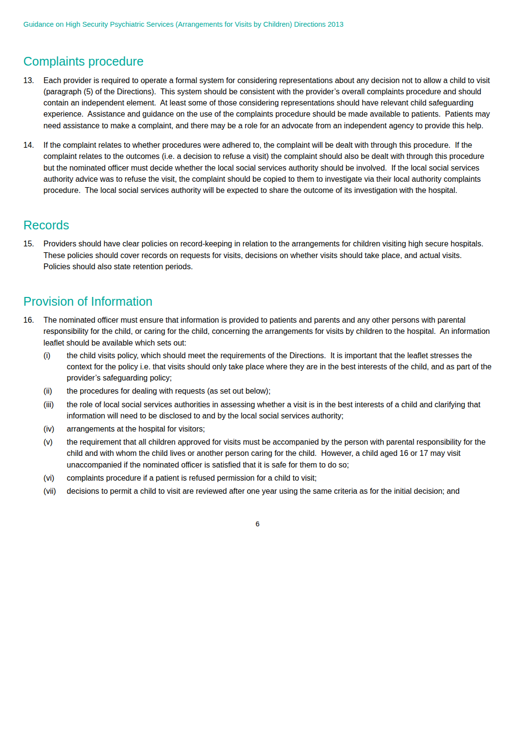Guidance on High Security Psychiatric Services (Arrangements for Visits by Children) Directions 2013
Complaints procedure
13. Each provider is required to operate a formal system for considering representations about any decision not to allow a child to visit (paragraph (5) of the Directions). This system should be consistent with the provider’s overall complaints procedure and should contain an independent element. At least some of those considering representations should have relevant child safeguarding experience. Assistance and guidance on the use of the complaints procedure should be made available to patients. Patients may need assistance to make a complaint, and there may be a role for an advocate from an independent agency to provide this help.
14. If the complaint relates to whether procedures were adhered to, the complaint will be dealt with through this procedure. If the complaint relates to the outcomes (i.e. a decision to refuse a visit) the complaint should also be dealt with through this procedure but the nominated officer must decide whether the local social services authority should be involved. If the local social services authority advice was to refuse the visit, the complaint should be copied to them to investigate via their local authority complaints procedure. The local social services authority will be expected to share the outcome of its investigation with the hospital.
Records
15. Providers should have clear policies on record-keeping in relation to the arrangements for children visiting high secure hospitals. These policies should cover records on requests for visits, decisions on whether visits should take place, and actual visits. Policies should also state retention periods.
Provision of Information
16. The nominated officer must ensure that information is provided to patients and parents and any other persons with parental responsibility for the child, or caring for the child, concerning the arrangements for visits by children to the hospital. An information leaflet should be available which sets out:
(i) the child visits policy, which should meet the requirements of the Directions. It is important that the leaflet stresses the context for the policy i.e. that visits should only take place where they are in the best interests of the child, and as part of the provider’s safeguarding policy;
(ii) the procedures for dealing with requests (as set out below);
(iii) the role of local social services authorities in assessing whether a visit is in the best interests of a child and clarifying that information will need to be disclosed to and by the local social services authority;
(iv) arrangements at the hospital for visitors;
(v) the requirement that all children approved for visits must be accompanied by the person with parental responsibility for the child and with whom the child lives or another person caring for the child. However, a child aged 16 or 17 may visit unaccompanied if the nominated officer is satisfied that it is safe for them to do so;
(vi) complaints procedure if a patient is refused permission for a child to visit;
(vii) decisions to permit a child to visit are reviewed after one year using the same criteria as for the initial decision; and
6